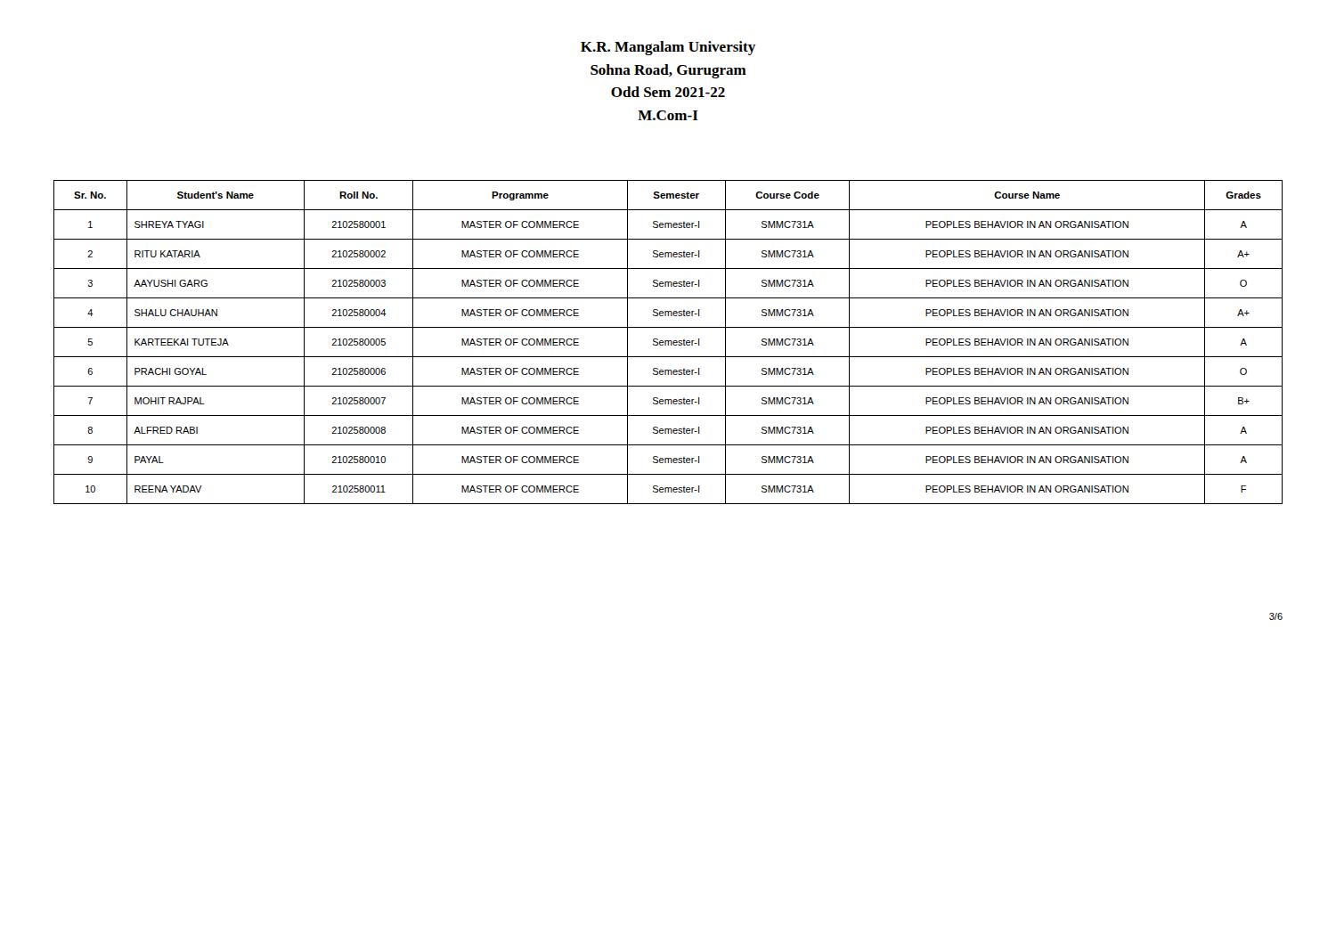K.R. Mangalam University
Sohna Road, Gurugram
Odd Sem 2021-22
M.Com-I
Result sheet
| Sr. No. | Student's Name | Roll No. | Programme | Semester | Course Code | Course Name | Grades |
| --- | --- | --- | --- | --- | --- | --- | --- |
| 1 | SHREYA TYAGI | 2102580001 | MASTER OF COMMERCE | Semester-I | SMMC731A | PEOPLES BEHAVIOR IN AN ORGANISATION | A |
| 2 | RITU KATARIA | 2102580002 | MASTER OF COMMERCE | Semester-I | SMMC731A | PEOPLES BEHAVIOR IN AN ORGANISATION | A+ |
| 3 | AAYUSHI GARG | 2102580003 | MASTER OF COMMERCE | Semester-I | SMMC731A | PEOPLES BEHAVIOR IN AN ORGANISATION | O |
| 4 | SHALU CHAUHAN | 2102580004 | MASTER OF COMMERCE | Semester-I | SMMC731A | PEOPLES BEHAVIOR IN AN ORGANISATION | A+ |
| 5 | KARTEEKAI TUTEJA | 2102580005 | MASTER OF COMMERCE | Semester-I | SMMC731A | PEOPLES BEHAVIOR IN AN ORGANISATION | A |
| 6 | PRACHI GOYAL | 2102580006 | MASTER OF COMMERCE | Semester-I | SMMC731A | PEOPLES BEHAVIOR IN AN ORGANISATION | O |
| 7 | MOHIT RAJPAL | 2102580007 | MASTER OF COMMERCE | Semester-I | SMMC731A | PEOPLES BEHAVIOR IN AN ORGANISATION | B+ |
| 8 | ALFRED RABI | 2102580008 | MASTER OF COMMERCE | Semester-I | SMMC731A | PEOPLES BEHAVIOR IN AN ORGANISATION | A |
| 9 | PAYAL | 2102580010 | MASTER OF COMMERCE | Semester-I | SMMC731A | PEOPLES BEHAVIOR IN AN ORGANISATION | A |
| 10 | REENA YADAV | 2102580011 | MASTER OF COMMERCE | Semester-I | SMMC731A | PEOPLES BEHAVIOR IN AN ORGANISATION | F |
3/6